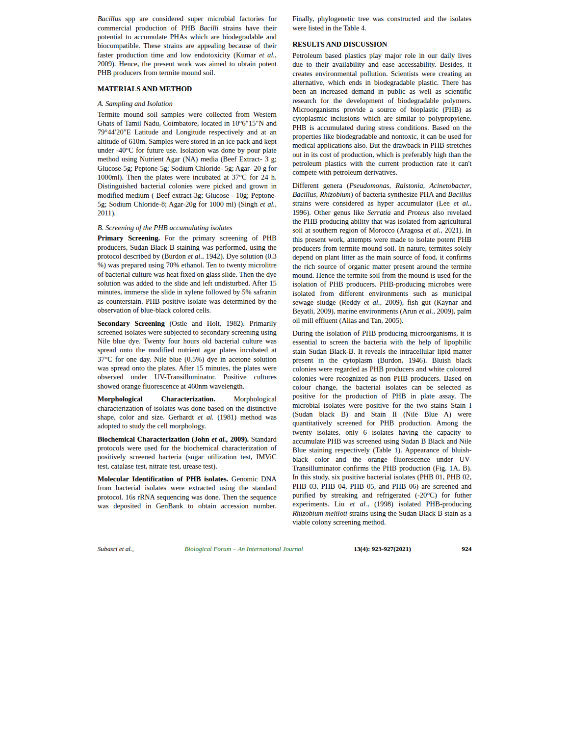Bacillus spp are considered super microbial factories for commercial production of PHB Bacilli strains have their potential to accumulate PHAs which are biodegradable and biocompatible. These strains are appealing because of their faster production time and low endotoxicity (Kumar et al., 2009). Hence, the present work was aimed to obtain potent PHB producers from termite mound soil.
Materials and Method
A. Sampling and Isolation
Termite mound soil samples were collected from Western Ghats of Tamil Nadu, Coimbatore, located in 10°6″15″N and 79°44′20″E Latitude and Longitude respectively and at an altitude of 610m. Samples were stored in an ice pack and kept under -40°C for future use. Isolation was done by pour plate method using Nutrient Agar (NA) media (Beef Extract- 3 g; Glucose-5g; Peptone-5g; Sodium Chloride- 5g; Agar- 20 g for 1000ml). Then the plates were incubated at 37°C for 24 h. Distinguished bacterial colonies were picked and grown in modified medium ( Beef extract-3g; Glucose - 10g; Peptone-5g; Sodium Chloride-8; Agar-20g for 1000 ml) (Singh et al., 2011).
B. Screening of the PHB accumulating isolates
Primary Screening. For the primary screening of PHB producers, Sudan Black B staining was performed, using the protocol described by (Burdon et al., 1942). Dye solution (0.3 %) was prepared using 70% ethanol. Ten to twenty microlitre of bacterial culture was heat fixed on glass slide. Then the dye solution was added to the slide and left undisturbed. After 15 minutes, immerse the slide in xylene followed by 5% safranin as counterstain. PHB positive isolate was determined by the observation of blue-black colored cells.
Secondary Screening (Ostle and Holt, 1982). Primarily screened isolates were subjected to secondary screening using Nile blue dye. Twenty four hours old bacterial culture was spread onto the modified nutrient agar plates incubated at 37°C for one day. Nile blue (0.5%) dye in acetone solution was spread onto the plates. After 15 minutes, the plates were observed under UV-Transilluminator. Positive cultures showed orange fluorescence at 460nm wavelength.
Morphological Characterization. Morphological characterization of isolates was done based on the distinctive shape, color and size. Gerhardt et al. (1981) method was adopted to study the cell morphology.
Biochemical Characterization (John et al., 2009). Standard protocols were used for the biochemical characterization of positively screened bacteria (sugar utilization test, IMViC test, catalase test, nitrate test, urease test).
Molecular Identification of PHB isolates. Genomic DNA from bacterial isolates were extracted using the standard protocol. 16s rRNA sequencing was done. Then the sequence was deposited in GenBank to obtain accession number. Finally, phylogenetic tree was constructed and the isolates were listed in the Table 4.
Results and Discussion
Petroleum based plastics play major role in our daily lives due to their availability and ease accessability. Besides, it creates environmental pollution. Scientists were creating an alternative, which ends in biodegradable plastic. There has been an increased demand in public as well as scientific research for the development of biodegradable polymers. Microorganisms provide a source of bioplastic (PHB) as cytoplasmic inclusions which are similar to polypropylene. PHB is accumulated during stress conditions. Based on the properties like biodegradable and nontoxic, it can be used for medical applications also. But the drawback in PHB stretches out in its cost of production, which is preferably high than the petroleum plastics with the current production rate it can't compete with petroleum derivatives.
Different genera (Pseudomonas, Ralstonia, Acinetobacter, Bacillus, Rhizobium) of bacteria synthesize PHA and Bacillus strains were considered as hyper accumulator (Lee et al., 1996). Other genus like Serratia and Proteus also revelaed the PHB producing ability that was isolated from agricultural soil at southern region of Morocco (Aragosa et al., 2021). In this present work, attempts were made to isolate potent PHB producers from termite mound soil. In nature, termites solely depend on plant litter as the main source of food, it confirms the rich source of organic matter present around the termite mound. Hence the termite soil from the mound is used for the isolation of PHB producers. PHB-producing microbes were isolated from different environments such as municipal sewage sludge (Reddy et al., 2009), fish gut (Kaynar and Beyatli, 2009), marine environments (Arun et al., 2009), palm oil mill effluent (Alias and Tan, 2005).
During the isolation of PHB producing microorganisms, it is essential to screen the bacteria with the help of lipophilic stain Sudan Black-B. It reveals the intracellular lipid matter present in the cytoplasm (Burdon, 1946). Bluish black colonies were regarded as PHB producers and white coloured colonies were recognized as non PHB producers. Based on colour change, the bacterial isolates can be selected as positive for the production of PHB in plate assay. The microbial isolates were positive for the two stains Stain I (Sudan black B) and Stain II (Nile Blue A) were quantitatively screened for PHB production. Among the twenty isolates, only 6 isolates having the capacity to accumulate PHB was screened using Sudan B Black and Nile Blue staining respectively (Table 1). Appearance of bluish-black color and the orange fluorescence under UV-Transilluminator confirms the PHB production (Fig. 1A, B). In this study, six positive bacterial isolates (PHB 01, PHB 02, PHB 03, PHB 04, PHB 05, and PHB 06) are screened and purified by streaking and refrigerated (-20°C) for futher experiments. Liu et al., (1998) isolated PHB-producing Rhizobium meliloti strains using the Sudan Black B stain as a viable colony screening method.
Subasri et al., Biological Forum – An International Journal 13(4): 923-927(2021) 924